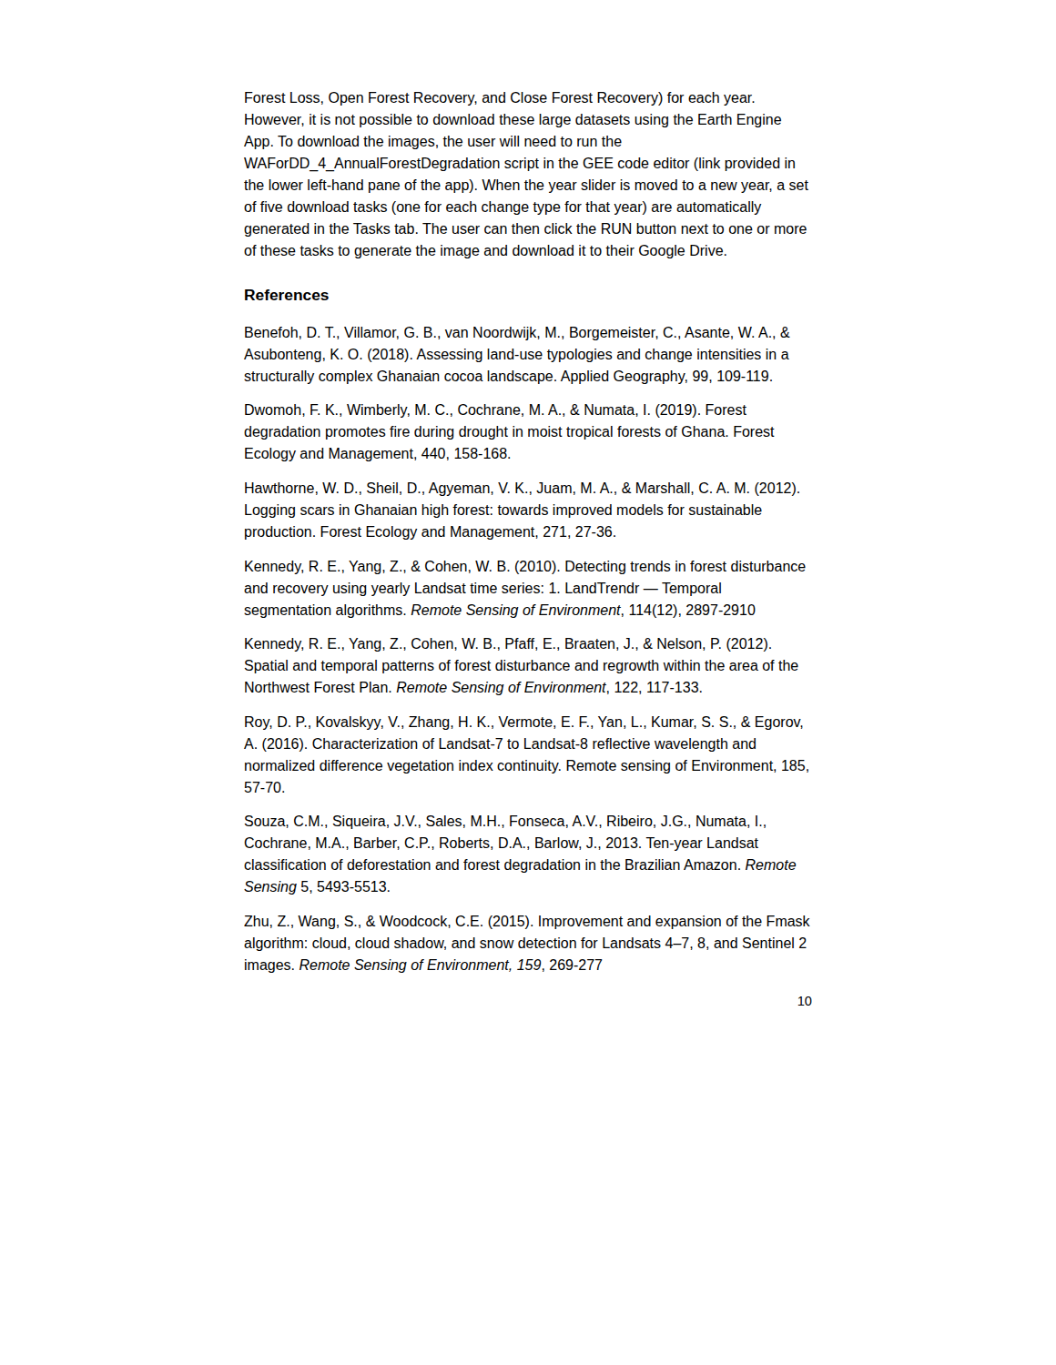Forest Loss, Open Forest Recovery, and Close Forest Recovery) for each year. However, it is not possible to download these large datasets using the Earth Engine App. To download the images, the user will need to run the WAForDD_4_AnnualForestDegradation script in the GEE code editor (link provided in the lower left-hand pane of the app). When the year slider is moved to a new year, a set of five download tasks (one for each change type for that year) are automatically generated in the Tasks tab. The user can then click the RUN button next to one or more of these tasks to generate the image and download it to their Google Drive.
References
Benefoh, D. T., Villamor, G. B., van Noordwijk, M., Borgemeister, C., Asante, W. A., & Asubonteng, K. O. (2018). Assessing land-use typologies and change intensities in a structurally complex Ghanaian cocoa landscape. Applied Geography, 99, 109-119.
Dwomoh, F. K., Wimberly, M. C., Cochrane, M. A., & Numata, I. (2019). Forest degradation promotes fire during drought in moist tropical forests of Ghana. Forest Ecology and Management, 440, 158-168.
Hawthorne, W. D., Sheil, D., Agyeman, V. K., Juam, M. A., & Marshall, C. A. M. (2012). Logging scars in Ghanaian high forest: towards improved models for sustainable production. Forest Ecology and Management, 271, 27-36.
Kennedy, R. E., Yang, Z., & Cohen, W. B. (2010). Detecting trends in forest disturbance and recovery using yearly Landsat time series: 1. LandTrendr — Temporal segmentation algorithms. Remote Sensing of Environment, 114(12), 2897-2910
Kennedy, R. E., Yang, Z., Cohen, W. B., Pfaff, E., Braaten, J., & Nelson, P. (2012). Spatial and temporal patterns of forest disturbance and regrowth within the area of the Northwest Forest Plan. Remote Sensing of Environment, 122, 117-133.
Roy, D. P., Kovalskyy, V., Zhang, H. K., Vermote, E. F., Yan, L., Kumar, S. S., & Egorov, A. (2016). Characterization of Landsat-7 to Landsat-8 reflective wavelength and normalized difference vegetation index continuity. Remote sensing of Environment, 185, 57-70.
Souza, C.M., Siqueira, J.V., Sales, M.H., Fonseca, A.V., Ribeiro, J.G., Numata, I., Cochrane, M.A., Barber, C.P., Roberts, D.A., Barlow, J., 2013. Ten-year Landsat classification of deforestation and forest degradation in the Brazilian Amazon. Remote Sensing 5, 5493-5513.
Zhu, Z., Wang, S., & Woodcock, C.E. (2015). Improvement and expansion of the Fmask algorithm: cloud, cloud shadow, and snow detection for Landsats 4–7, 8, and Sentinel 2 images. Remote Sensing of Environment, 159, 269-277
10